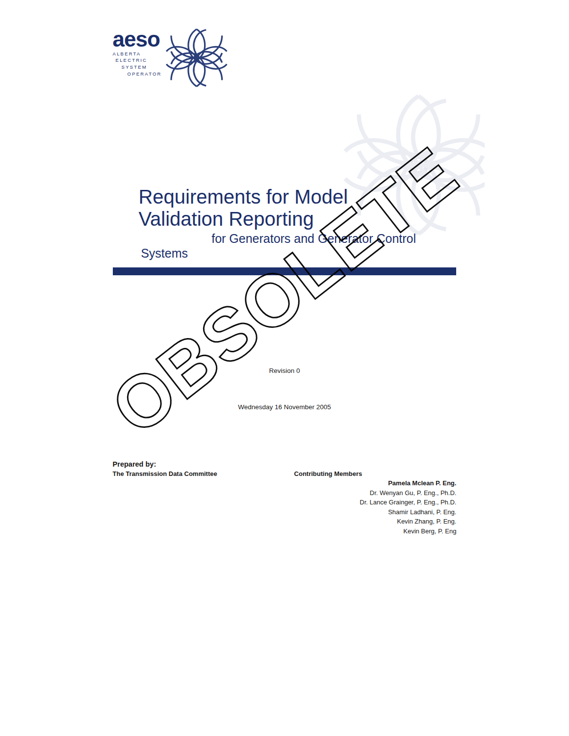aeso
ALBERTA
ELECTRIC
SYSTEM
OPERATOR
Requirements for Model
Validation Reporting
for Generators and Generator Control Systems
Revision 0
Wednesday 16 November 2005
Prepared by:
| The Transmission Data Committee | Contributing Members Pamela Mclean P. Eng. Dr. Wenyan Gu, P. Eng., Ph.D. Dr. Lance Grainger, P. Eng., Ph.D. Shamir Ladhani, P. Eng. Kevin Zhang, P. Eng. Kevin Berg, P. Eng |
OBSOLETE